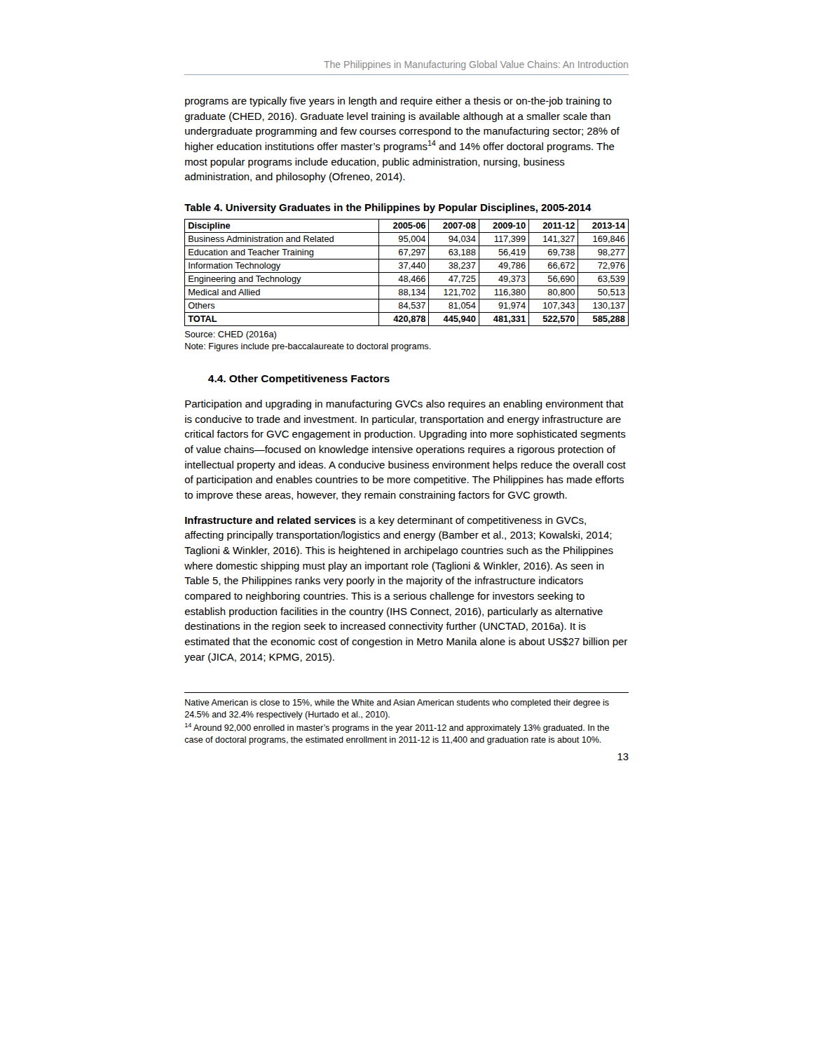The Philippines in Manufacturing Global Value Chains: An Introduction
programs are typically five years in length and require either a thesis or on-the-job training to graduate (CHED, 2016). Graduate level training is available although at a smaller scale than undergraduate programming and few courses correspond to the manufacturing sector; 28% of higher education institutions offer master’s programs14 and 14% offer doctoral programs. The most popular programs include education, public administration, nursing, business administration, and philosophy (Ofreneo, 2014).
Table 4. University Graduates in the Philippines by Popular Disciplines, 2005-2014
| Discipline | 2005-06 | 2007-08 | 2009-10 | 2011-12 | 2013-14 |
| --- | --- | --- | --- | --- | --- |
| Business Administration and Related | 95,004 | 94,034 | 117,399 | 141,327 | 169,846 |
| Education and Teacher Training | 67,297 | 63,188 | 56,419 | 69,738 | 98,277 |
| Information Technology | 37,440 | 38,237 | 49,786 | 66,672 | 72,976 |
| Engineering and Technology | 48,466 | 47,725 | 49,373 | 56,690 | 63,539 |
| Medical and Allied | 88,134 | 121,702 | 116,380 | 80,800 | 50,513 |
| Others | 84,537 | 81,054 | 91,974 | 107,343 | 130,137 |
| TOTAL | 420,878 | 445,940 | 481,331 | 522,570 | 585,288 |
Source: CHED (2016a)
Note: Figures include pre-baccalaureate to doctoral programs.
4.4. Other Competitiveness Factors
Participation and upgrading in manufacturing GVCs also requires an enabling environment that is conducive to trade and investment. In particular, transportation and energy infrastructure are critical factors for GVC engagement in production. Upgrading into more sophisticated segments of value chains—focused on knowledge intensive operations requires a rigorous protection of intellectual property and ideas. A conducive business environment helps reduce the overall cost of participation and enables countries to be more competitive. The Philippines has made efforts to improve these areas, however, they remain constraining factors for GVC growth.
Infrastructure and related services is a key determinant of competitiveness in GVCs, affecting principally transportation/logistics and energy (Bamber et al., 2013; Kowalski, 2014; Taglioni & Winkler, 2016). This is heightened in archipelago countries such as the Philippines where domestic shipping must play an important role (Taglioni & Winkler, 2016). As seen in Table 5, the Philippines ranks very poorly in the majority of the infrastructure indicators compared to neighboring countries. This is a serious challenge for investors seeking to establish production facilities in the country (IHS Connect, 2016), particularly as alternative destinations in the region seek to increased connectivity further (UNCTAD, 2016a). It is estimated that the economic cost of congestion in Metro Manila alone is about US$27 billion per year (JICA, 2014; KPMG, 2015).
Native American is close to 15%, while the White and Asian American students who completed their degree is 24.5% and 32.4% respectively (Hurtado et al., 2010).
14 Around 92,000 enrolled in master’s programs in the year 2011-12 and approximately 13% graduated. In the case of doctoral programs, the estimated enrollment in 2011-12 is 11,400 and graduation rate is about 10%.
13